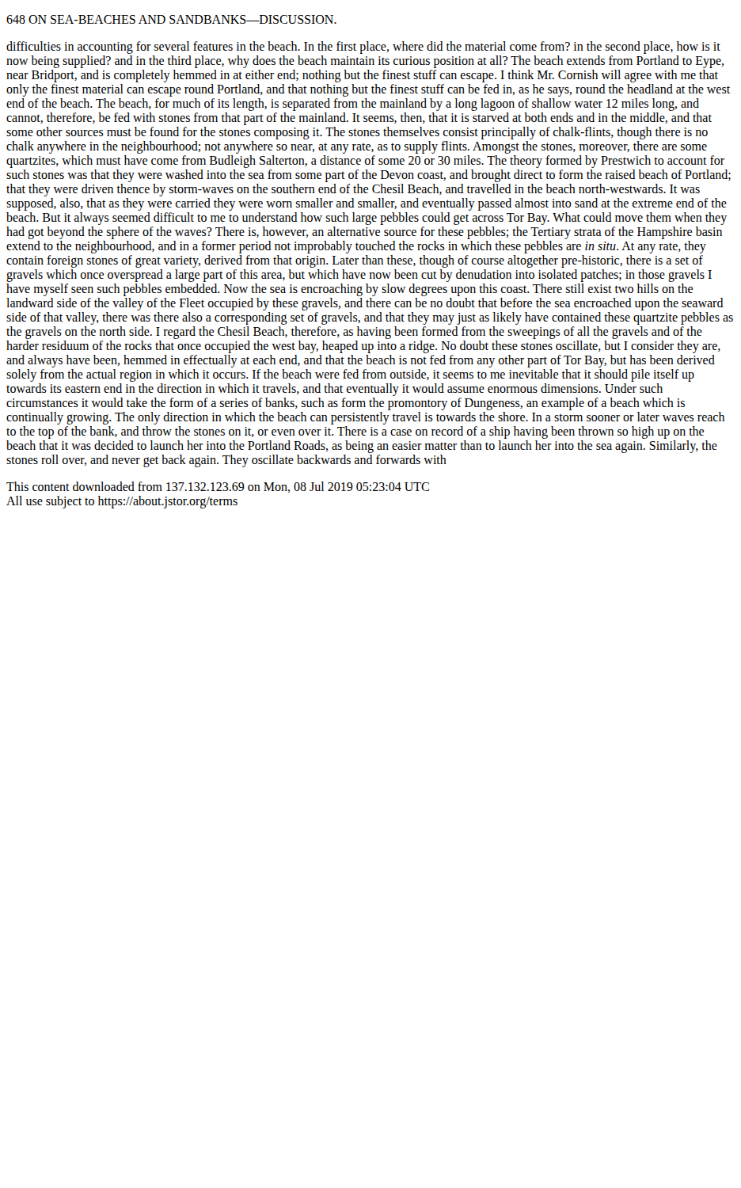648 ON SEA-BEACHES AND SANDBANKS—DISCUSSION.
difficulties in accounting for several features in the beach. In the first place, where did the material come from? in the second place, how is it now being supplied? and in the third place, why does the beach maintain its curious position at all? The beach extends from Portland to Eype, near Bridport, and is completely hemmed in at either end; nothing but the finest stuff can escape. I think Mr. Cornish will agree with me that only the finest material can escape round Portland, and that nothing but the finest stuff can be fed in, as he says, round the headland at the west end of the beach. The beach, for much of its length, is separated from the mainland by a long lagoon of shallow water 12 miles long, and cannot, therefore, be fed with stones from that part of the mainland. It seems, then, that it is starved at both ends and in the middle, and that some other sources must be found for the stones composing it. The stones themselves consist principally of chalk-flints, though there is no chalk anywhere in the neighbourhood; not anywhere so near, at any rate, as to supply flints. Amongst the stones, moreover, there are some quartzites, which must have come from Budleigh Salterton, a distance of some 20 or 30 miles. The theory formed by Prestwich to account for such stones was that they were washed into the sea from some part of the Devon coast, and brought direct to form the raised beach of Portland; that they were driven thence by storm-waves on the southern end of the Chesil Beach, and travelled in the beach north-westwards. It was supposed, also, that as they were carried they were worn smaller and smaller, and eventually passed almost into sand at the extreme end of the beach. But it always seemed difficult to me to understand how such large pebbles could get across Tor Bay. What could move them when they had got beyond the sphere of the waves? There is, however, an alternative source for these pebbles; the Tertiary strata of the Hampshire basin extend to the neighbourhood, and in a former period not improbably touched the rocks in which these pebbles are in situ. At any rate, they contain foreign stones of great variety, derived from that origin. Later than these, though of course altogether pre-historic, there is a set of gravels which once overspread a large part of this area, but which have now been cut by denudation into isolated patches; in those gravels I have myself seen such pebbles embedded. Now the sea is encroaching by slow degrees upon this coast. There still exist two hills on the landward side of the valley of the Fleet occupied by these gravels, and there can be no doubt that before the sea encroached upon the seaward side of that valley, there was there also a corresponding set of gravels, and that they may just as likely have contained these quartzite pebbles as the gravels on the north side. I regard the Chesil Beach, therefore, as having been formed from the sweepings of all the gravels and of the harder residuum of the rocks that once occupied the west bay, heaped up into a ridge. No doubt these stones oscillate, but I consider they are, and always have been, hemmed in effectually at each end, and that the beach is not fed from any other part of Tor Bay, but has been derived solely from the actual region in which it occurs. If the beach were fed from outside, it seems to me inevitable that it should pile itself up towards its eastern end in the direction in which it travels, and that eventually it would assume enormous dimensions. Under such circumstances it would take the form of a series of banks, such as form the promontory of Dungeness, an example of a beach which is continually growing. The only direction in which the beach can persistently travel is towards the shore. In a storm sooner or later waves reach to the top of the bank, and throw the stones on it, or even over it. There is a case on record of a ship having been thrown so high up on the beach that it was decided to launch her into the Portland Roads, as being an easier matter than to launch her into the sea again. Similarly, the stones roll over, and never get back again. They oscillate backwards and forwards with
This content downloaded from 137.132.123.69 on Mon, 08 Jul 2019 05:23:04 UTC
All use subject to https://about.jstor.org/terms